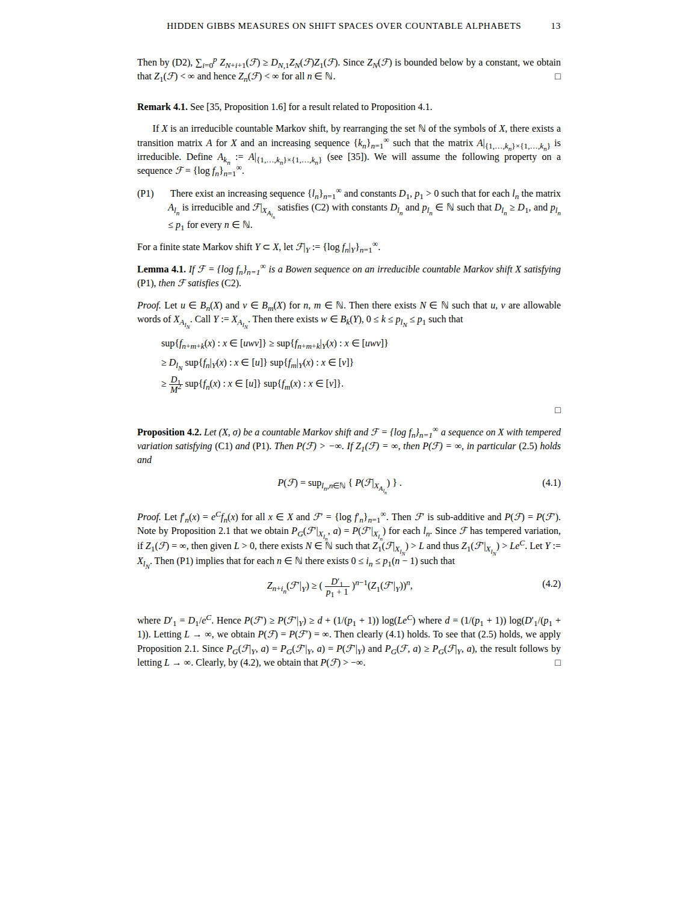HIDDEN GIBBS MEASURES ON SHIFT SPACES OVER COUNTABLE ALPHABETS13
Then by (D2), ∑i=0p ZN+i+1(ℱ) ≥ DN,1ZN(ℱ)Z1(ℱ). Since ZN(ℱ) is bounded below by a constant, we obtain that Z1(ℱ) < ∞ and hence Zn(ℱ) < ∞ for all n ∈ ℕ. □
Remark 4.1. See [35, Proposition 1.6] for a result related to Proposition 4.1.
If X is an irreducible countable Markov shift, by rearranging the set ℕ of the symbols of X, there exists a transition matrix A for X and an increasing sequence {kn}n=1∞ such that the matrix A|{1,…,kn}×{1,…,kn} is irreducible. Define Akn := A|{1,…,kn}×{1,…,kn} (see [35]). We will assume the following property on a sequence ℱ = {log fn}n=1∞.
(P1) There exist an increasing sequence {ln}n=1∞ and constants D1, p1 > 0 such that for each ln the matrix Aln is irreducible and ℱ|XAln satisfies (C2) with constants Dln and pln ∈ ℕ such that Dln ≥ D1, and pln ≤ p1 for every n ∈ ℕ.
For a finite state Markov shift Y ⊂ X, let ℱ|Y := {log fn|Y}n=1∞.
Lemma 4.1. If ℱ = {log fn}n=1∞ is a Bowen sequence on an irreducible countable Markov shift X satisfying (P1), then ℱ satisfies (C2).
Proof. Let u ∈ Bn(X) and v ∈ Bm(X) for n, m ∈ ℕ. Then there exists N ∈ ℕ such that u, v are allowable words of XAlN. Call Y := XAlN. Then there exists w ∈ Bk(Y), 0 ≤ k ≤ plN ≤ p1 such that
sup{fn+m+k(x) : x ∈ [uwv]} ≥ sup{fn+m+k|Y(x) : x ∈ [uwv]} ≥ DlN sup{fn|Y(x) : x ∈ [u]} sup{fm|Y(x) : x ∈ [v]} ≥ D1 M2 sup{fn(x) : x ∈ [u]} sup{fm(x) : x ∈ [v]}.
□
Proposition 4.2. Let (X, σ) be a countable Markov shift and ℱ = {log fn}n=1∞ a sequence on X with tempered variation satisfying (C1) and (P1). Then P(ℱ) > −∞. If Z1(ℱ) = ∞, then P(ℱ) = ∞, in particular (2.5) holds and
(4.1) P(ℱ) = supln,n∈ℕ { P(ℱ|XAln) } .
Proof. Let f′n(x) = eCfn(x) for all x ∈ X and ℱ′ = {log f′n}n=1∞. Then ℱ′ is sub-additive and P(ℱ) = P(ℱ′). Note by Proposition 2.1 that we obtain PG(ℱ′|Xln, a) = P(ℱ′|Xln) for each ln. Since ℱ has tempered variation, if Z1(ℱ) = ∞, then given L > 0, there exists N ∈ ℕ such that Z1(ℱ|XlN) > L and thus Z1(ℱ′|XlN) > LeC. Let Y := XlN. Then (P1) implies that for each n ∈ ℕ there exists 0 ≤ in ≤ p1(n − 1) such that
(4.2) Zn+in(ℱ′|Y) ≥ ( D′1 p1 + 1 )n−1(Z1(ℱ′|Y))n,
where D′1 = D1/eC. Hence P(ℱ′) ≥ P(ℱ′|Y) ≥ d + (1/(p1 + 1)) log(LeC) where d = (1/(p1 + 1)) log(D′1/(p1 + 1)). Letting L → ∞, we obtain P(ℱ) = P(ℱ′) = ∞. Then clearly (4.1) holds. To see that (2.5) holds, we apply Proposition 2.1. Since PG(ℱ|Y, a) = PG(ℱ′|Y, a) = P(ℱ′|Y) and PG(ℱ, a) ≥ PG(ℱ|Y, a), the result follows by letting L → ∞. Clearly, by (4.2), we obtain that P(ℱ) > −∞. □